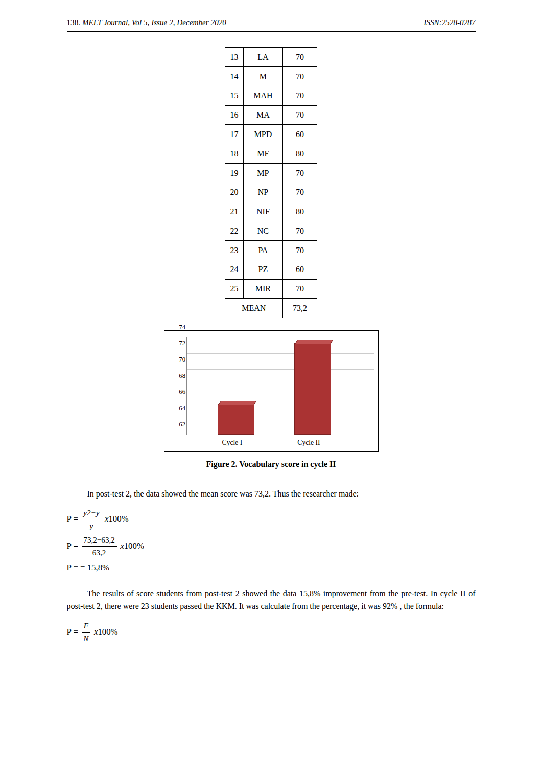138. MELT Journal, Vol 5, Issue 2, December 2020
ISSN:2528-0287
| 13 | LA | 70 |
| 14 | M | 70 |
| 15 | MAH | 70 |
| 16 | MA | 70 |
| 17 | MPD | 60 |
| 18 | MF | 80 |
| 19 | MP | 70 |
| 20 | NP | 70 |
| 21 | NIF | 80 |
| 22 | NC | 70 |
| 23 | PA | 70 |
| 24 | PZ | 60 |
| 25 | MIR | 70 |
| MEAN | 73,2 |
74
72
70
68
66
64
62
Cycle I Cycle II
Figure 2. Vocabulary score in cycle II
In post-test 2, the data showed the mean score was 73,2. Thus the researcher made:
P = y2−y y x100%
P = 73,2−63,263,2 x100%
P = = 15,8%
The results of score students from post-test 2 showed the data 15,8% improvement from the pre-test. In cycle II of post-test 2, there were 23 students passed the KKM. It was calculate from the percentage, it was 92% , the formula:
P = FN x100%